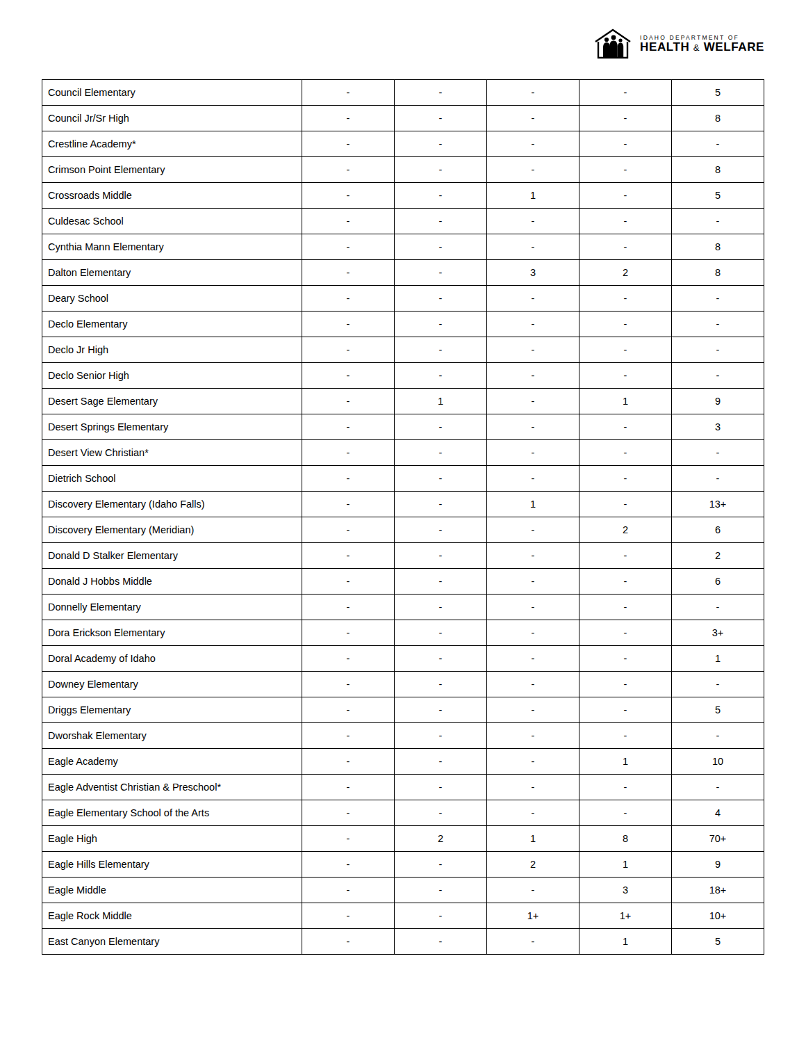IDAHO DEPARTMENT OF
HEALTH & WELFARE
| Council Elementary | - | - | - | - | 5 |
| Council Jr/Sr High | - | - | - | - | 8 |
| Crestline Academy* | - | - | - | - | - |
| Crimson Point Elementary | - | - | - | - | 8 |
| Crossroads Middle | - | - | 1 | - | 5 |
| Culdesac School | - | - | - | - | - |
| Cynthia Mann Elementary | - | - | - | - | 8 |
| Dalton Elementary | - | - | 3 | 2 | 8 |
| Deary School | - | - | - | - | - |
| Declo Elementary | - | - | - | - | - |
| Declo Jr High | - | - | - | - | - |
| Declo Senior High | - | - | - | - | - |
| Desert Sage Elementary | - | 1 | - | 1 | 9 |
| Desert Springs Elementary | - | - | - | - | 3 |
| Desert View Christian* | - | - | - | - | - |
| Dietrich School | - | - | - | - | - |
| Discovery Elementary (Idaho Falls) | - | - | 1 | - | 13+ |
| Discovery Elementary (Meridian) | - | - | - | 2 | 6 |
| Donald D Stalker Elementary | - | - | - | - | 2 |
| Donald J Hobbs Middle | - | - | - | - | 6 |
| Donnelly Elementary | - | - | - | - | - |
| Dora Erickson Elementary | - | - | - | - | 3+ |
| Doral Academy of Idaho | - | - | - | - | 1 |
| Downey Elementary | - | - | - | - | - |
| Driggs Elementary | - | - | - | - | 5 |
| Dworshak Elementary | - | - | - | - | - |
| Eagle Academy | - | - | - | 1 | 10 |
| Eagle Adventist Christian & Preschool* | - | - | - | - | - |
| Eagle Elementary School of the Arts | - | - | - | - | 4 |
| Eagle High | - | 2 | 1 | 8 | 70+ |
| Eagle Hills Elementary | - | - | 2 | 1 | 9 |
| Eagle Middle | - | - | - | 3 | 18+ |
| Eagle Rock Middle | - | - | 1+ | 1+ | 10+ |
| East Canyon Elementary | - | - | - | 1 | 5 |